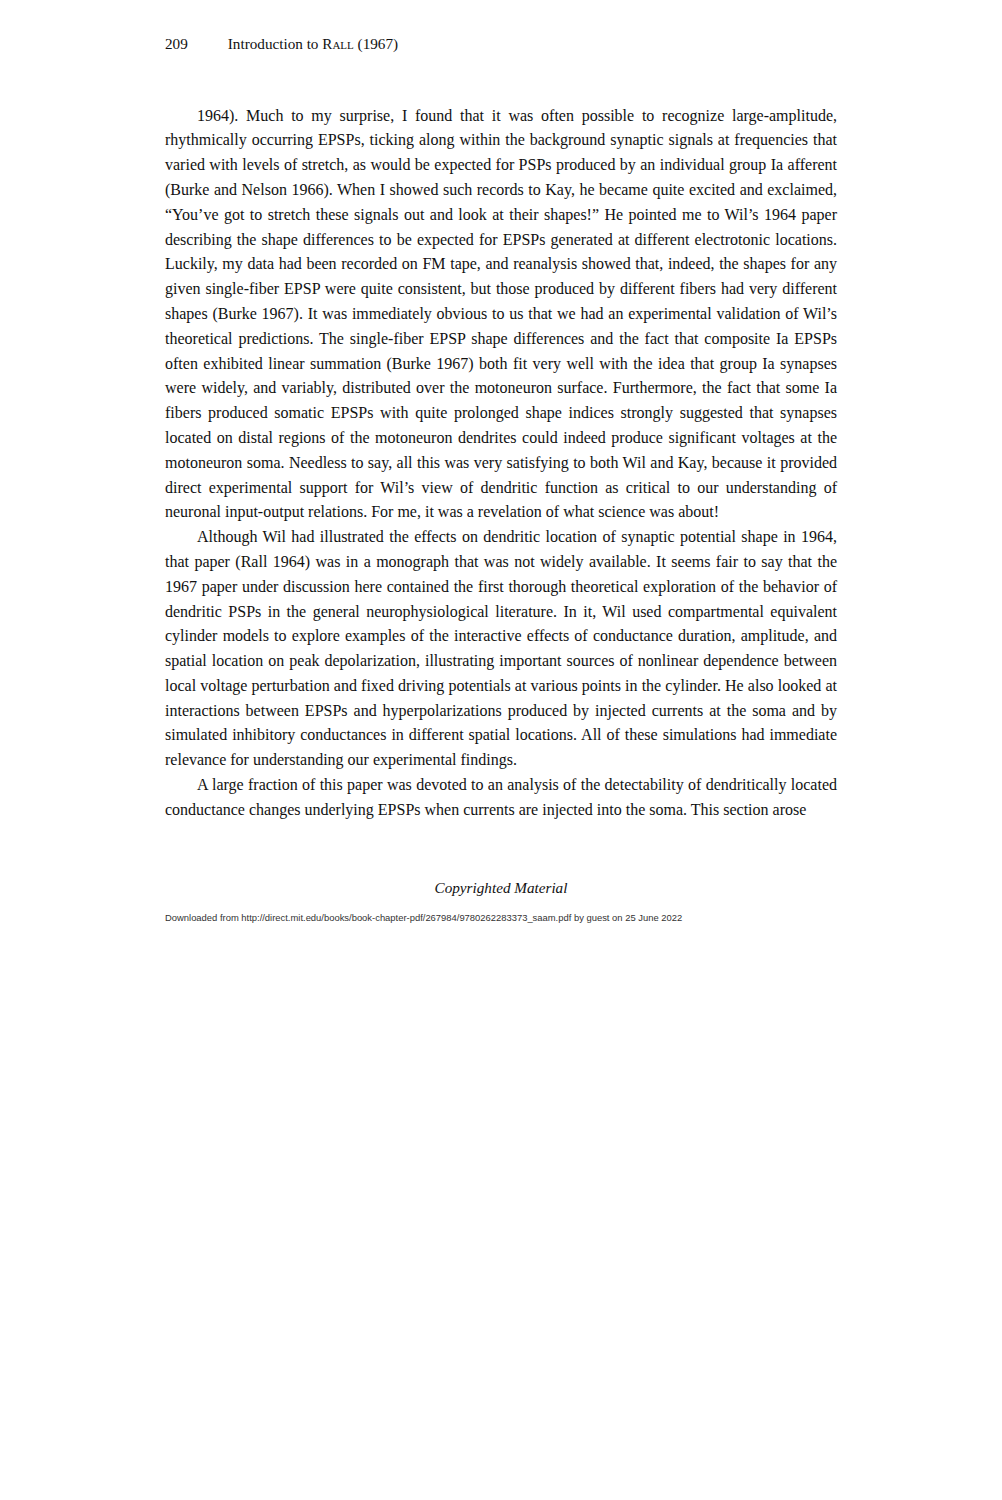209 Introduction to Rall (1967)
1964). Much to my surprise, I found that it was often possible to recognize large-amplitude, rhythmically occurring EPSPs, ticking along within the background synaptic signals at frequencies that varied with levels of stretch, as would be expected for PSPs produced by an individual group Ia afferent (Burke and Nelson 1966). When I showed such records to Kay, he became quite excited and exclaimed, “You’ve got to stretch these signals out and look at their shapes!” He pointed me to Wil’s 1964 paper describing the shape differences to be expected for EPSPs generated at different electrotonic locations. Luckily, my data had been recorded on FM tape, and reanalysis showed that, indeed, the shapes for any given single-fiber EPSP were quite consistent, but those produced by different fibers had very different shapes (Burke 1967). It was immediately obvious to us that we had an experimental validation of Wil’s theoretical predictions. The single-fiber EPSP shape differences and the fact that composite Ia EPSPs often exhibited linear summation (Burke 1967) both fit very well with the idea that group Ia synapses were widely, and variably, distributed over the motoneuron surface. Furthermore, the fact that some Ia fibers produced somatic EPSPs with quite prolonged shape indices strongly suggested that synapses located on distal regions of the motoneuron dendrites could indeed produce significant voltages at the motoneuron soma. Needless to say, all this was very satisfying to both Wil and Kay, because it provided direct experimental support for Wil’s view of dendritic function as critical to our understanding of neuronal input-output relations. For me, it was a revelation of what science was about!
Although Wil had illustrated the effects on dendritic location of synaptic potential shape in 1964, that paper (Rall 1964) was in a monograph that was not widely available. It seems fair to say that the 1967 paper under discussion here contained the first thorough theoretical exploration of the behavior of dendritic PSPs in the general neurophysiological literature. In it, Wil used compartmental equivalent cylinder models to explore examples of the interactive effects of conductance duration, amplitude, and spatial location on peak depolarization, illustrating important sources of nonlinear dependence between local voltage perturbation and fixed driving potentials at various points in the cylinder. He also looked at interactions between EPSPs and hyperpolarizations produced by injected currents at the soma and by simulated inhibitory conductances in different spatial locations. All of these simulations had immediate relevance for understanding our experimental findings.
A large fraction of this paper was devoted to an analysis of the detectability of dendritically located conductance changes underlying EPSPs when currents are injected into the soma. This section arose
Copyrighted Material
Downloaded from http://direct.mit.edu/books/book-chapter-pdf/267984/9780262283373_saam.pdf by guest on 25 June 2022